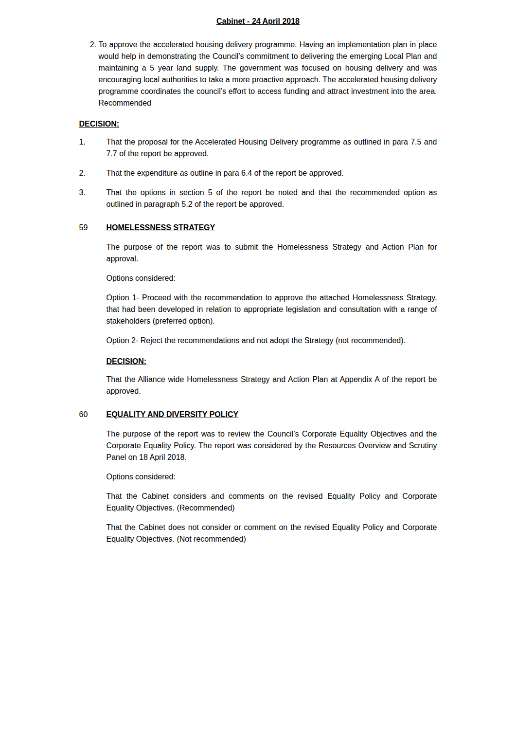Cabinet - 24 April 2018
To approve the accelerated housing delivery programme. Having an implementation plan in place would help in demonstrating the Council’s commitment to delivering the emerging Local Plan and maintaining a 5 year land supply. The government was focused on housing delivery and was encouraging local authorities to take a more proactive approach. The accelerated housing delivery programme coordinates the council’s effort to access funding and attract investment into the area. Recommended
DECISION:
1. That the proposal for the Accelerated Housing Delivery programme as outlined in para 7.5 and 7.7 of the report be approved.
2. That the expenditure as outline in para 6.4 of the report be approved.
3. That the options in section 5 of the report be noted and that the recommended option as outlined in paragraph 5.2 of the report be approved.
59
Homelessness Strategy
The purpose of the report was to submit the Homelessness Strategy and Action Plan for approval.
Options considered:
Option 1- Proceed with the recommendation to approve the attached Homelessness Strategy, that had been developed in relation to appropriate legislation and consultation with a range of stakeholders (preferred option).
Option 2- Reject the recommendations and not adopt the Strategy (not recommended).
DECISION:
That the Alliance wide Homelessness Strategy and Action Plan at Appendix A of the report be approved.
60
Equality and Diversity Policy
The purpose of the report was to review the Council’s Corporate Equality Objectives and the Corporate Equality Policy. The report was considered by the Resources Overview and Scrutiny Panel on 18 April 2018.
Options considered:
That the Cabinet considers and comments on the revised Equality Policy and Corporate Equality Objectives. (Recommended)
That the Cabinet does not consider or comment on the revised Equality Policy and Corporate Equality Objectives. (Not recommended)